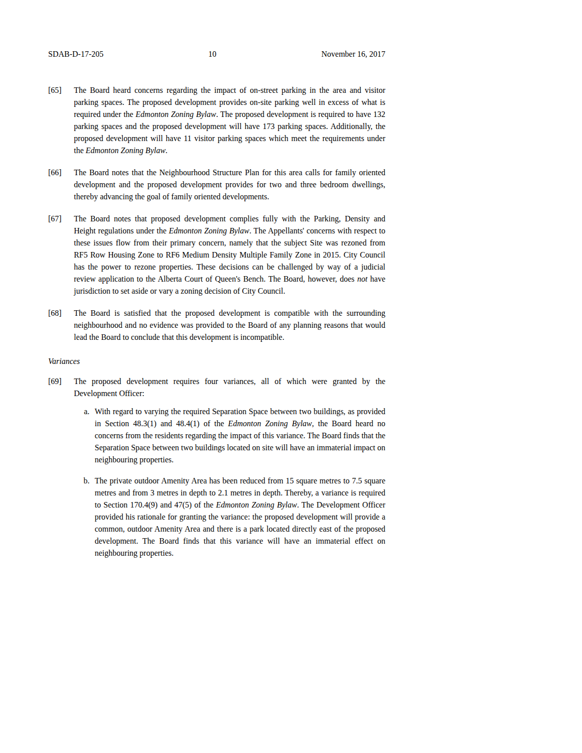SDAB-D-17-205
10
November 16, 2017
[65]
The Board heard concerns regarding the impact of on-street parking in the area and visitor parking spaces. The proposed development provides on-site parking well in excess of what is required under the Edmonton Zoning Bylaw. The proposed development is required to have 132 parking spaces and the proposed development will have 173 parking spaces. Additionally, the proposed development will have 11 visitor parking spaces which meet the requirements under the Edmonton Zoning Bylaw.
[66]
The Board notes that the Neighbourhood Structure Plan for this area calls for family oriented development and the proposed development provides for two and three bedroom dwellings, thereby advancing the goal of family oriented developments.
[67]
The Board notes that proposed development complies fully with the Parking, Density and Height regulations under the Edmonton Zoning Bylaw. The Appellants' concerns with respect to these issues flow from their primary concern, namely that the subject Site was rezoned from RF5 Row Housing Zone to RF6 Medium Density Multiple Family Zone in 2015. City Council has the power to rezone properties. These decisions can be challenged by way of a judicial review application to the Alberta Court of Queen's Bench. The Board, however, does not have jurisdiction to set aside or vary a zoning decision of City Council.
[68]
The Board is satisfied that the proposed development is compatible with the surrounding neighbourhood and no evidence was provided to the Board of any planning reasons that would lead the Board to conclude that this development is incompatible.
Variances
[69]
The proposed development requires four variances, all of which were granted by the Development Officer:
With regard to varying the required Separation Space between two buildings, as provided in Section 48.3(1) and 48.4(1) of the Edmonton Zoning Bylaw, the Board heard no concerns from the residents regarding the impact of this variance. The Board finds that the Separation Space between two buildings located on site will have an immaterial impact on neighbouring properties.
The private outdoor Amenity Area has been reduced from 15 square metres to 7.5 square metres and from 3 metres in depth to 2.1 metres in depth. Thereby, a variance is required to Section 170.4(9) and 47(5) of the Edmonton Zoning Bylaw. The Development Officer provided his rationale for granting the variance: the proposed development will provide a common, outdoor Amenity Area and there is a park located directly east of the proposed development. The Board finds that this variance will have an immaterial effect on neighbouring properties.